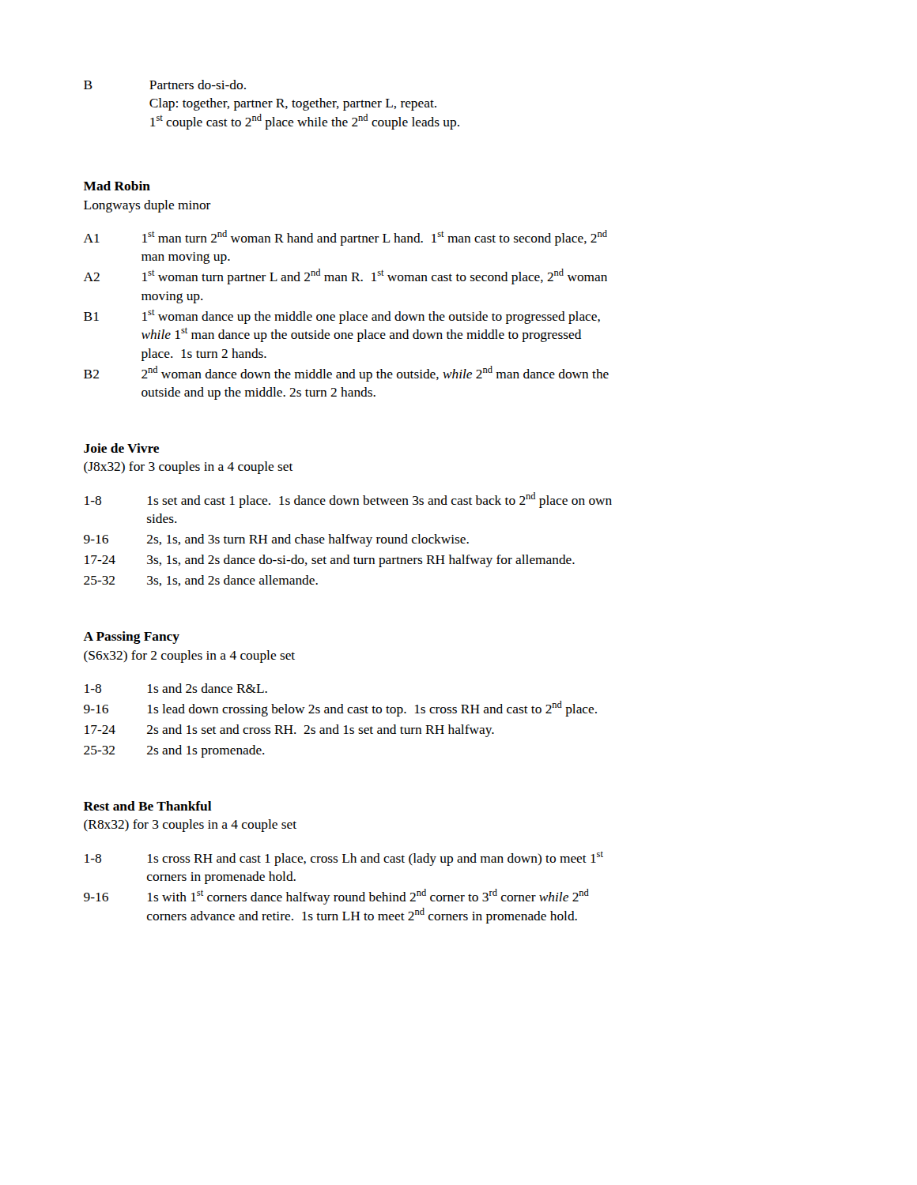| B | Partners do-si-do. Clap: together, partner R, together, partner L, repeat. 1 st couple cast to 2 nd place while the 2 nd couple leads up. |
Mad Robin
Longways duple minor
| A1 | 1 st man turn 2 nd woman R hand and partner L hand. 1 st man cast to second place, 2 nd man moving up. |
| A2 | 1 st woman turn partner L and 2 nd man R. 1 st woman cast to second place, 2 nd woman moving up. |
| B1 | 1 st woman dance up the middle one place and down the outside to progressed place, while 1 st man dance up the outside one place and down the middle to progressed place. 1s turn 2 hands. |
| B2 | 2 nd woman dance down the middle and up the outside, while 2 nd man dance down the outside and up the middle. 2s turn 2 hands. |
Joie de Vivre
(J8x32) for 3 couples in a 4 couple set
| 1-8 | 1s set and cast 1 place. 1s dance down between 3s and cast back to 2 nd place on own sides. |
| 9-16 | 2s, 1s, and 3s turn RH and chase halfway round clockwise. |
| 17-24 | 3s, 1s, and 2s dance do-si-do, set and turn partners RH halfway for allemande. |
| 25-32 | 3s, 1s, and 2s dance allemande. |
A Passing Fancy
(S6x32) for 2 couples in a 4 couple set
| 1-8 | 1s and 2s dance R&L. |
| 9-16 | 1s lead down crossing below 2s and cast to top. 1s cross RH and cast to 2 nd place. |
| 17-24 | 2s and 1s set and cross RH. 2s and 1s set and turn RH halfway. |
| 25-32 | 2s and 1s promenade. |
Rest and Be Thankful
(R8x32) for 3 couples in a 4 couple set
| 1-8 | 1s cross RH and cast 1 place, cross Lh and cast (lady up and man down) to meet 1 st corners in promenade hold. |
| 9-16 | 1s with 1 st corners dance halfway round behind 2 nd corner to 3 rd corner while 2 nd corners advance and retire. 1s turn LH to meet 2 nd corners in promenade hold. |